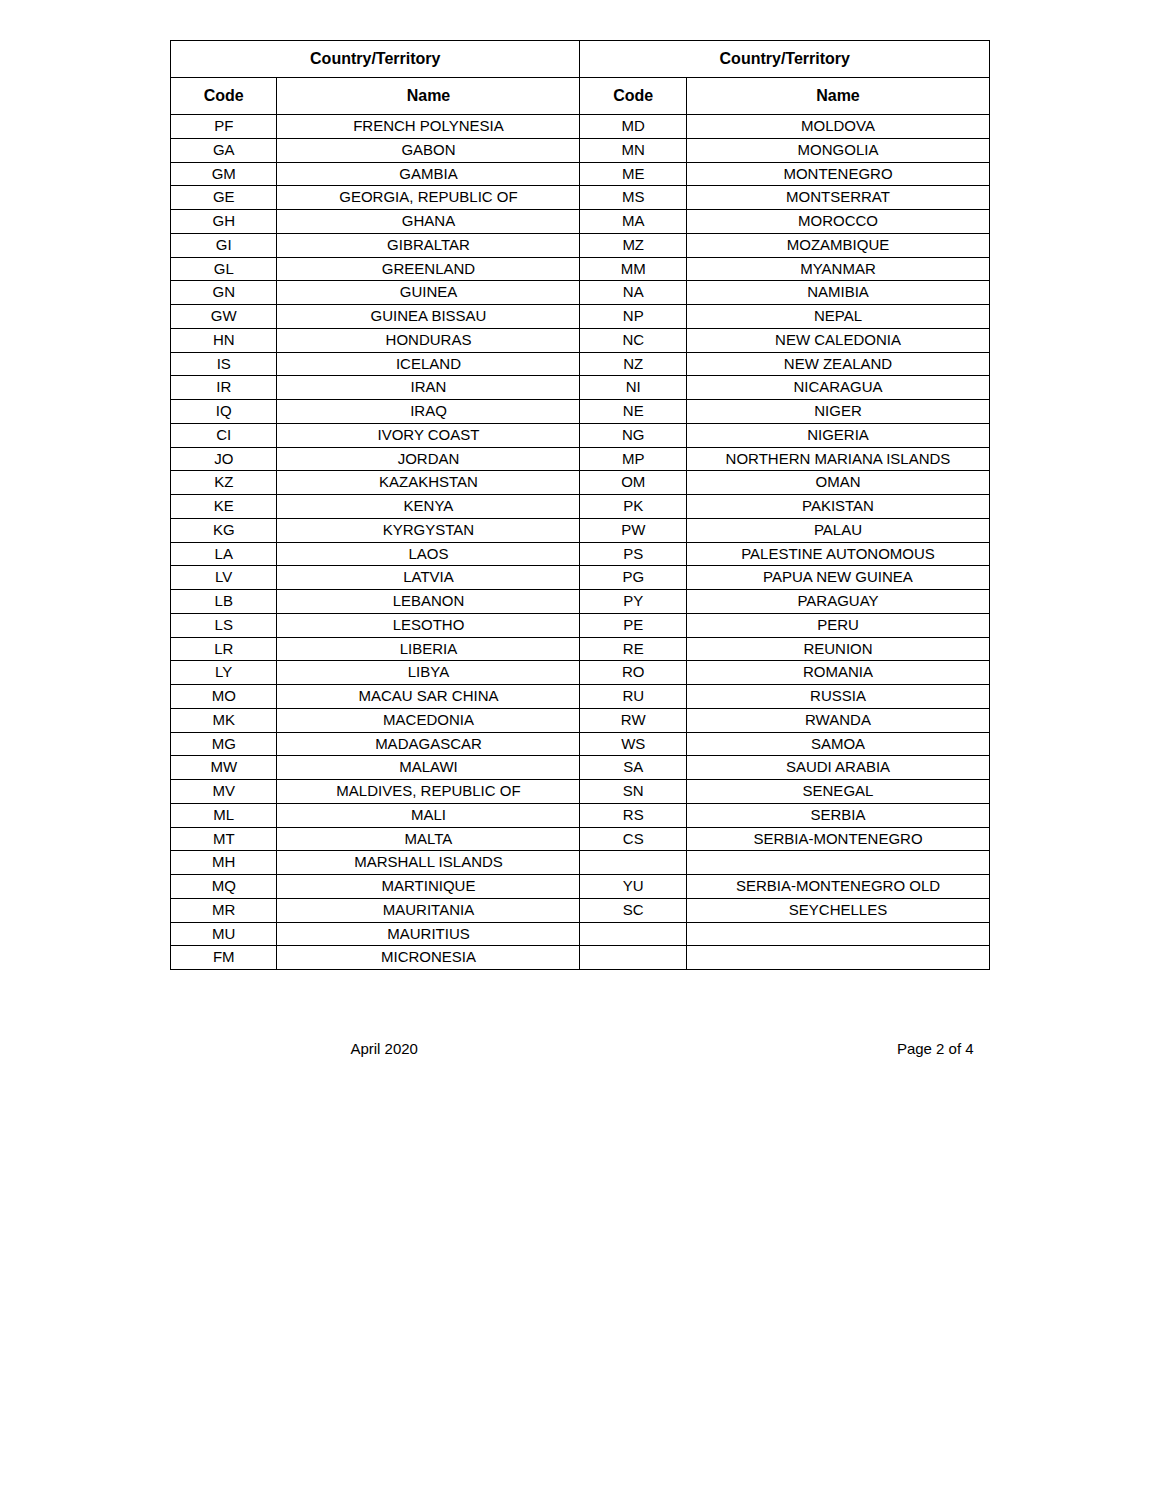| Country/Territory | Country/Territory |
| --- | --- |
| Code | Name | Code | Name |
| PF | FRENCH POLYNESIA | MD | MOLDOVA |
| GA | GABON | MN | MONGOLIA |
| GM | GAMBIA | ME | MONTENEGRO |
| GE | GEORGIA, REPUBLIC OF | MS | MONTSERRAT |
| GH | GHANA | MA | MOROCCO |
| GI | GIBRALTAR | MZ | MOZAMBIQUE |
| GL | GREENLAND | MM | MYANMAR |
| GN | GUINEA | NA | NAMIBIA |
| GW | GUINEA BISSAU | NP | NEPAL |
| HN | HONDURAS | NC | NEW CALEDONIA |
| IS | ICELAND | NZ | NEW ZEALAND |
| IR | IRAN | NI | NICARAGUA |
| IQ | IRAQ | NE | NIGER |
| CI | IVORY COAST | NG | NIGERIA |
| JO | JORDAN | MP | NORTHERN MARIANA ISLANDS |
| KZ | KAZAKHSTAN | OM | OMAN |
| KE | KENYA | PK | PAKISTAN |
| KG | KYRGYSTAN | PW | PALAU |
| LA | LAOS | PS | PALESTINE AUTONOMOUS |
| LV | LATVIA | PG | PAPUA NEW GUINEA |
| LB | LEBANON | PY | PARAGUAY |
| LS | LESOTHO | PE | PERU |
| LR | LIBERIA | RE | REUNION |
| LY | LIBYA | RO | ROMANIA |
| MO | MACAU SAR CHINA | RU | RUSSIA |
| MK | MACEDONIA | RW | RWANDA |
| MG | MADAGASCAR | WS | SAMOA |
| MW | MALAWI | SA | SAUDI ARABIA |
| MV | MALDIVES, REPUBLIC OF | SN | SENEGAL |
| ML | MALI | RS | SERBIA |
| MT | MALTA | CS | SERBIA-MONTENEGRO |
| MH | MARSHALL ISLANDS | | |
| MQ | MARTINIQUE | YU | SERBIA-MONTENEGRO OLD |
| MR | MAURITANIA | SC | SEYCHELLES |
| MU | MAURITIUS | | |
| FM | MICRONESIA | | |
April 2020 Page 2 of 4